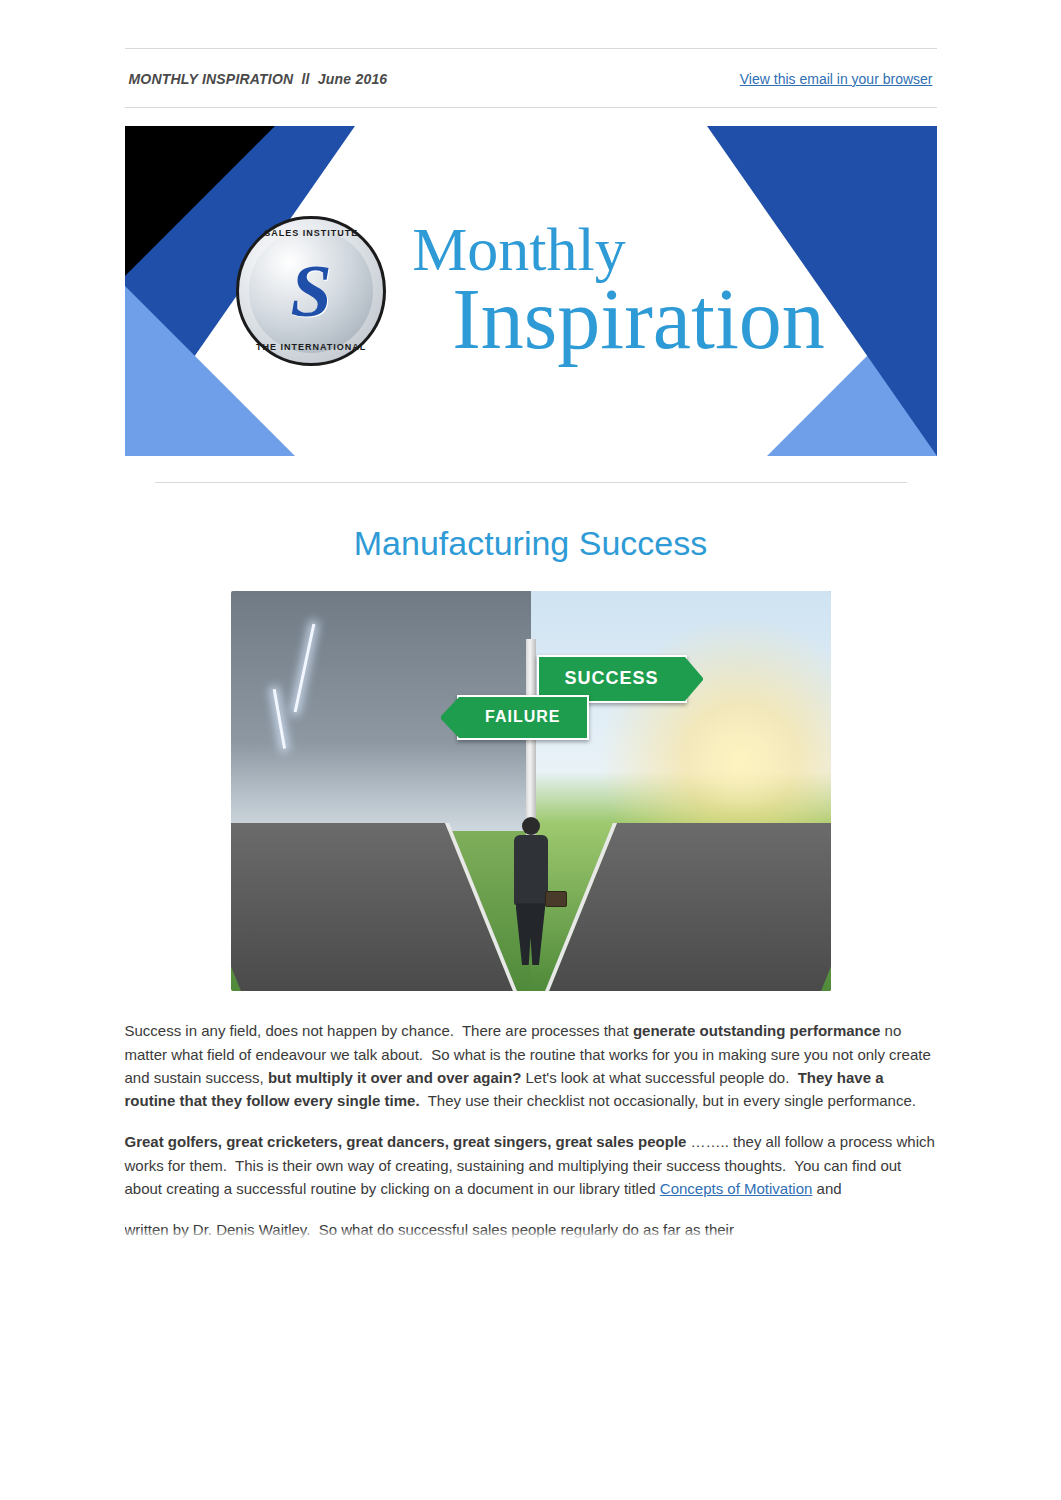MONTHLY INSPIRATION ll June 2016
View this email in your browser
Sales Institute The International
S
Monthly Inspiration
Manufacturing Success
SUCCESS
FAILURE
Success in any field, does not happen by chance. There are processes that generate outstanding performance no matter what field of endeavour we talk about. So what is the routine that works for you in making sure you not only create and sustain success, but multiply it over and over again? Let's look at what successful people do. They have a routine that they follow every single time. They use their checklist not occasionally, but in every single performance.
Great golfers, great cricketers, great dancers, great singers, great sales people …….. they all follow a process which works for them. This is their own way of creating, sustaining and multiplying their success thoughts. You can find out about creating a successful routine by clicking on a document in our library titled Concepts of Motivation and
written by Dr. Denis Waitley. So what do successful sales people regularly do as far as their